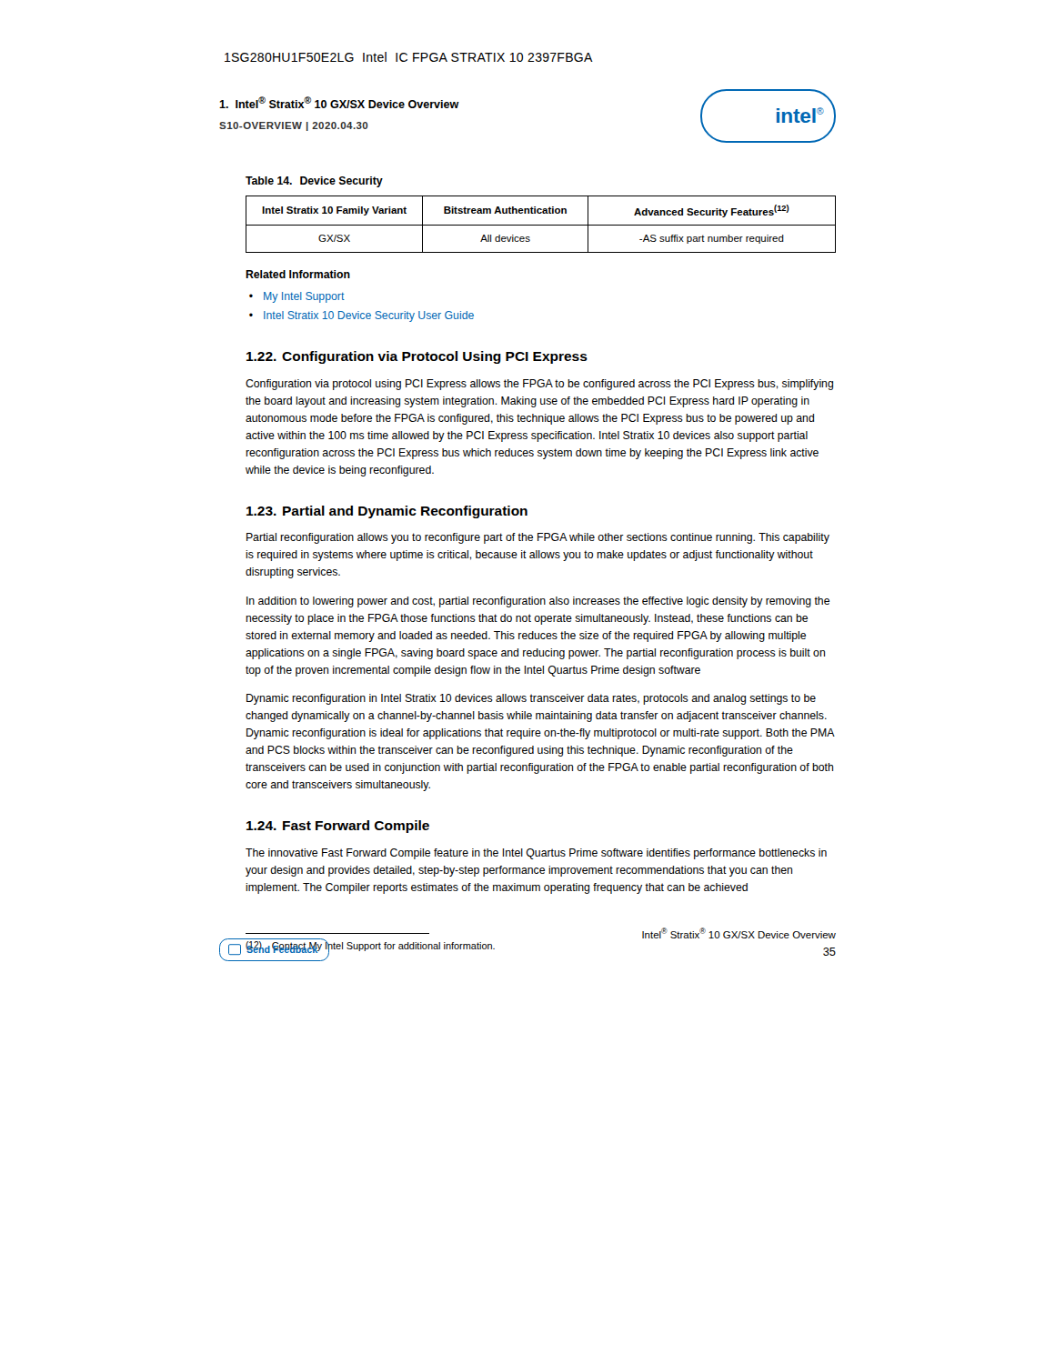1SG280HU1F50E2LG Intel IC FPGA STRATIX 10 2397FBGA
1. Intel® Stratix® 10 GX/SX Device Overview
S10-OVERVIEW | 2020.04.30
intel®
Table 14. Device Security
| Intel Stratix 10 Family Variant | Bitstream Authentication | Advanced Security Features (12) |
| --- | --- | --- |
| GX/SX | All devices | -AS suffix part number required |
Related Information
My Intel Support
Intel Stratix 10 Device Security User Guide
1.22. Configuration via Protocol Using PCI Express
Configuration via protocol using PCI Express allows the FPGA to be configured across the PCI Express bus, simplifying the board layout and increasing system integration. Making use of the embedded PCI Express hard IP operating in autonomous mode before the FPGA is configured, this technique allows the PCI Express bus to be powered up and active within the 100 ms time allowed by the PCI Express specification. Intel Stratix 10 devices also support partial reconfiguration across the PCI Express bus which reduces system down time by keeping the PCI Express link active while the device is being reconfigured.
1.23. Partial and Dynamic Reconfiguration
Partial reconfiguration allows you to reconfigure part of the FPGA while other sections continue running. This capability is required in systems where uptime is critical, because it allows you to make updates or adjust functionality without disrupting services.
In addition to lowering power and cost, partial reconfiguration also increases the effective logic density by removing the necessity to place in the FPGA those functions that do not operate simultaneously. Instead, these functions can be stored in external memory and loaded as needed. This reduces the size of the required FPGA by allowing multiple applications on a single FPGA, saving board space and reducing power. The partial reconfiguration process is built on top of the proven incremental compile design flow in the Intel Quartus Prime design software
Dynamic reconfiguration in Intel Stratix 10 devices allows transceiver data rates, protocols and analog settings to be changed dynamically on a channel-by-channel basis while maintaining data transfer on adjacent transceiver channels. Dynamic reconfiguration is ideal for applications that require on-the-fly multiprotocol or multi-rate support. Both the PMA and PCS blocks within the transceiver can be reconfigured using this technique. Dynamic reconfiguration of the transceivers can be used in conjunction with partial reconfiguration of the FPGA to enable partial reconfiguration of both core and transceivers simultaneously.
1.24. Fast Forward Compile
The innovative Fast Forward Compile feature in the Intel Quartus Prime software identifies performance bottlenecks in your design and provides detailed, step-by-step performance improvement recommendations that you can then implement. The Compiler reports estimates of the maximum operating frequency that can be achieved
(12) Contact My Intel Support for additional information.
Send Feedback
Intel® Stratix® 10 GX/SX Device Overview
35